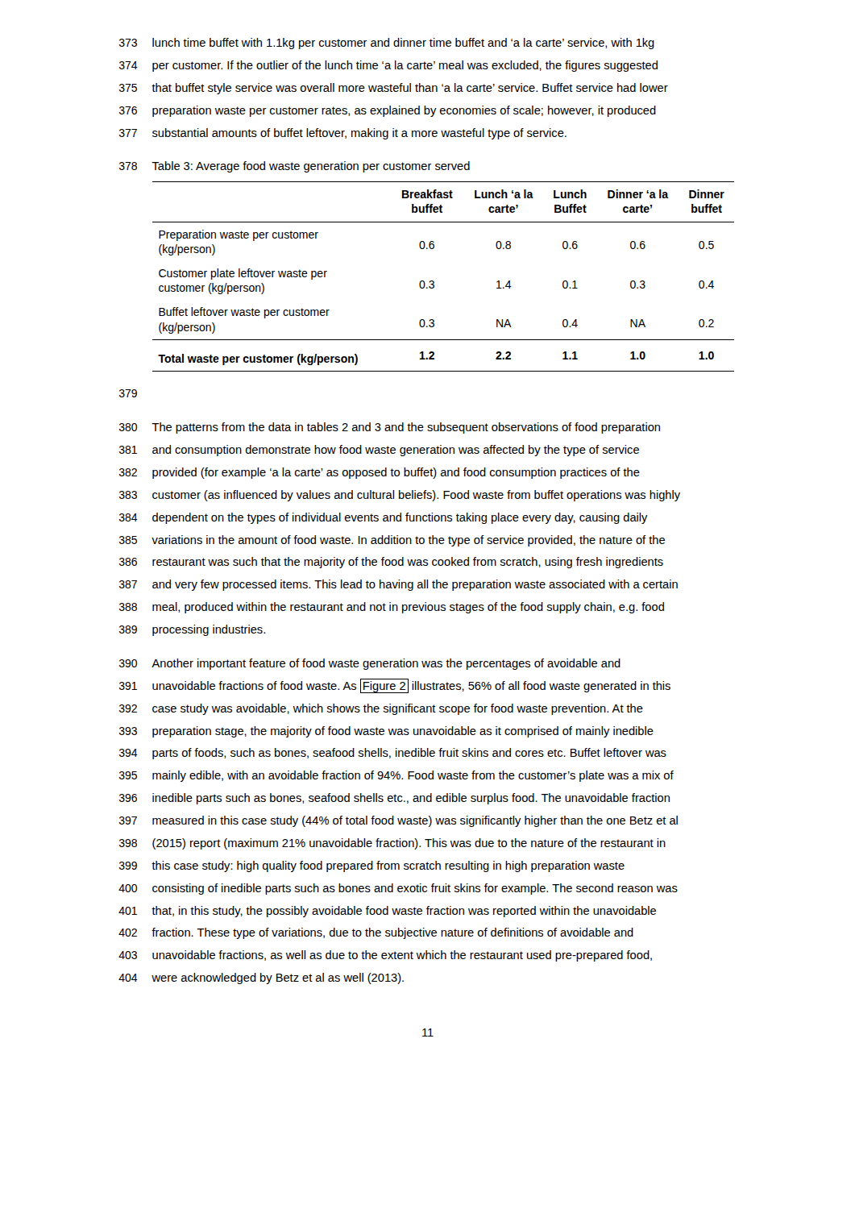373
lunch time buffet with 1.1kg per customer and dinner time buffet and ‘a la carte’ service, with 1kg
374
per customer. If the outlier of the lunch time ‘a la carte’ meal was excluded, the figures suggested
375
that buffet style service was overall more wasteful than ‘a la carte’ service. Buffet service had lower
376
preparation waste per customer rates, as explained by economies of scale; however, it produced
377
substantial amounts of buffet leftover, making it a more wasteful type of service.
378
Table 3: Average food waste generation per customer served
| | Breakfast buffet | Lunch ‘a la carte’ | Lunch Buffet | Dinner ‘a la carte’ | Dinner buffet |
| --- | --- | --- | --- | --- | --- |
| Preparation waste per customer (kg/person) | 0.6 | 0.8 | 0.6 | 0.6 | 0.5 |
| Customer plate leftover waste per customer (kg/person) | 0.3 | 1.4 | 0.1 | 0.3 | 0.4 |
| Buffet leftover waste per customer (kg/person) | 0.3 | NA | 0.4 | NA | 0.2 |
| Total waste per customer (kg/person) | 1.2 | 2.2 | 1.1 | 1.0 | 1.0 |
379
380
The patterns from the data in tables 2 and 3 and the subsequent observations of food preparation
381
and consumption demonstrate how food waste generation was affected by the type of service
382
provided (for example ‘a la carte’ as opposed to buffet) and food consumption practices of the
383
customer (as influenced by values and cultural beliefs). Food waste from buffet operations was highly
384
dependent on the types of individual events and functions taking place every day, causing daily
385
variations in the amount of food waste. In addition to the type of service provided, the nature of the
386
restaurant was such that the majority of the food was cooked from scratch, using fresh ingredients
387
and very few processed items. This lead to having all the preparation waste associated with a certain
388
meal, produced within the restaurant and not in previous stages of the food supply chain, e.g. food
389
processing industries.
390
Another important feature of food waste generation was the percentages of avoidable and
391
unavoidable fractions of food waste. As Figure 2 illustrates, 56% of all food waste generated in this
392
case study was avoidable, which shows the significant scope for food waste prevention. At the
393
preparation stage, the majority of food waste was unavoidable as it comprised of mainly inedible
394
parts of foods, such as bones, seafood shells, inedible fruit skins and cores etc. Buffet leftover was
395
mainly edible, with an avoidable fraction of 94%. Food waste from the customer’s plate was a mix of
396
inedible parts such as bones, seafood shells etc., and edible surplus food. The unavoidable fraction
397
measured in this case study (44% of total food waste) was significantly higher than the one Betz et al
398
(2015) report (maximum 21% unavoidable fraction). This was due to the nature of the restaurant in
399
this case study: high quality food prepared from scratch resulting in high preparation waste
400
consisting of inedible parts such as bones and exotic fruit skins for example. The second reason was
401
that, in this study, the possibly avoidable food waste fraction was reported within the unavoidable
402
fraction. These type of variations, due to the subjective nature of definitions of avoidable and
403
unavoidable fractions, as well as due to the extent which the restaurant used pre-prepared food,
404
were acknowledged by Betz et al as well (2013).
11